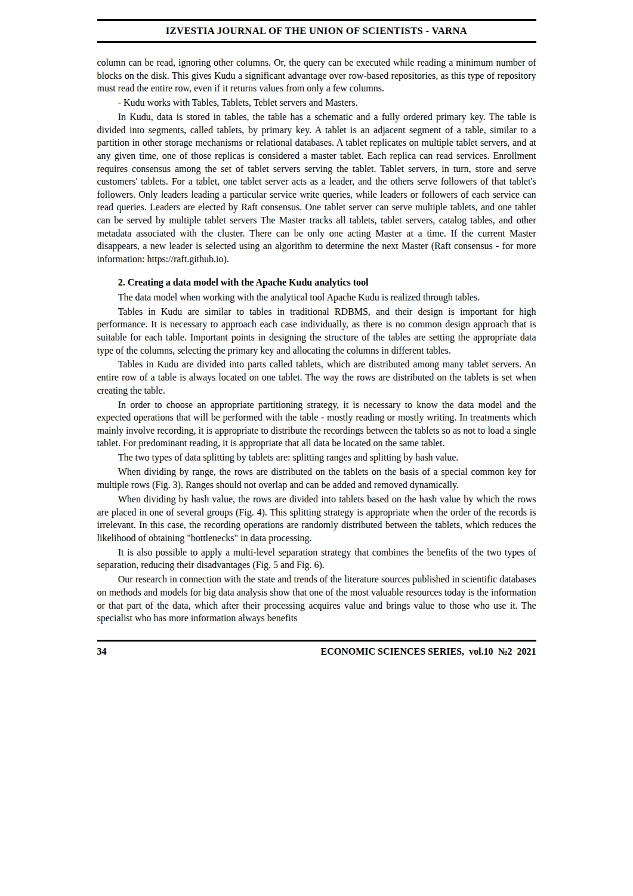IZVESTIA JOURNAL OF THE UNION OF SCIENTISTS - VARNA
column can be read, ignoring other columns. Or, the query can be executed while reading a minimum number of blocks on the disk. This gives Kudu a significant advantage over row-based repositories, as this type of repository must read the entire row, even if it returns values from only a few columns.
- Kudu works with Tables, Tablets, Teblet servers and Masters.
In Kudu, data is stored in tables, the table has a schematic and a fully ordered primary key. The table is divided into segments, called tablets, by primary key. A tablet is an adjacent segment of a table, similar to a partition in other storage mechanisms or relational databases. A tablet replicates on multiple tablet servers, and at any given time, one of those replicas is considered a master tablet. Each replica can read services. Enrollment requires consensus among the set of tablet servers serving the tablet. Tablet servers, in turn, store and serve customers' tablets. For a tablet, one tablet server acts as a leader, and the others serve followers of that tablet's followers. Only leaders leading a particular service write queries, while leaders or followers of each service can read queries. Leaders are elected by Raft consensus. One tablet server can serve multiple tablets, and one tablet can be served by multiple tablet servers The Master tracks all tablets, tablet servers, catalog tables, and other metadata associated with the cluster. There can be only one acting Master at a time. If the current Master disappears, a new leader is selected using an algorithm to determine the next Master (Raft consensus - for more information: https://raft.github.io).
2. Creating a data model with the Apache Kudu analytics tool
The data model when working with the analytical tool Apache Kudu is realized through tables.
Tables in Kudu are similar to tables in traditional RDBMS, and their design is important for high performance. It is necessary to approach each case individually, as there is no common design approach that is suitable for each table. Important points in designing the structure of the tables are setting the appropriate data type of the columns, selecting the primary key and allocating the columns in different tables.
Tables in Kudu are divided into parts called tablets, which are distributed among many tablet servers. An entire row of a table is always located on one tablet. The way the rows are distributed on the tablets is set when creating the table.
In order to choose an appropriate partitioning strategy, it is necessary to know the data model and the expected operations that will be performed with the table - mostly reading or mostly writing. In treatments which mainly involve recording, it is appropriate to distribute the recordings between the tablets so as not to load a single tablet. For predominant reading, it is appropriate that all data be located on the same tablet.
The two types of data splitting by tablets are: splitting ranges and splitting by hash value.
When dividing by range, the rows are distributed on the tablets on the basis of a special common key for multiple rows (Fig. 3). Ranges should not overlap and can be added and removed dynamically.
When dividing by hash value, the rows are divided into tablets based on the hash value by which the rows are placed in one of several groups (Fig. 4). This splitting strategy is appropriate when the order of the records is irrelevant. In this case, the recording operations are randomly distributed between the tablets, which reduces the likelihood of obtaining "bottlenecks" in data processing.
It is also possible to apply a multi-level separation strategy that combines the benefits of the two types of separation, reducing their disadvantages (Fig. 5 and Fig. 6).
Our research in connection with the state and trends of the literature sources published in scientific databases on methods and models for big data analysis show that one of the most valuable resources today is the information or that part of the data, which after their processing acquires value and brings value to those who use it. The specialist who has more information always benefits
34 ECONOMIC SCIENCES SERIES, vol.10 №2 2021